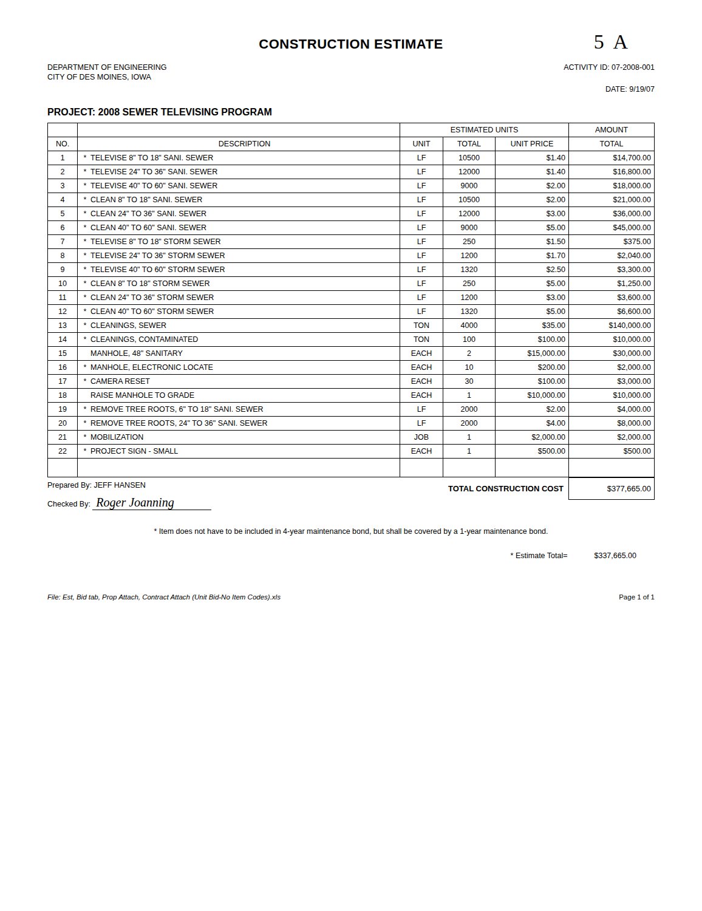5 A
CONSTRUCTION ESTIMATE
DEPARTMENT OF ENGINEERING
CITY OF DES MOINES, IOWA
ACTIVITY ID: 07-2008-001
DATE: 9/19/07
PROJECT: 2008 SEWER TELEVISING PROGRAM
| | | | ESTIMATED UNITS | AMOUNT |
| --- | --- | --- | --- | --- |
| NO. | | DESCRIPTION | UNIT | TOTAL | UNIT PRICE | TOTAL |
| 1 | * | TELEVISE 8" TO 18" SANI. SEWER | LF | 10500 | $1.40 | $14,700.00 |
| 2 | * | TELEVISE 24" TO 36" SANI. SEWER | LF | 12000 | $1.40 | $16,800.00 |
| 3 | * | TELEVISE 40" TO 60" SANI. SEWER | LF | 9000 | $2.00 | $18,000.00 |
| 4 | * | CLEAN 8" TO 18" SANI. SEWER | LF | 10500 | $2.00 | $21,000.00 |
| 5 | * | CLEAN 24" TO 36" SANI. SEWER | LF | 12000 | $3.00 | $36,000.00 |
| 6 | * | CLEAN 40" TO 60" SANI. SEWER | LF | 9000 | $5.00 | $45,000.00 |
| 7 | * | TELEVISE 8" TO 18" STORM SEWER | LF | 250 | $1.50 | $375.00 |
| 8 | * | TELEVISE 24" TO 36" STORM SEWER | LF | 1200 | $1.70 | $2,040.00 |
| 9 | * | TELEVISE 40" TO 60" STORM SEWER | LF | 1320 | $2.50 | $3,300.00 |
| 10 | * | CLEAN 8" TO 18" STORM SEWER | LF | 250 | $5.00 | $1,250.00 |
| 11 | * | CLEAN 24" TO 36" STORM SEWER | LF | 1200 | $3.00 | $3,600.00 |
| 12 | * | CLEAN 40" TO 60" STORM SEWER | LF | 1320 | $5.00 | $6,600.00 |
| 13 | * | CLEANINGS, SEWER | TON | 4000 | $35.00 | $140,000.00 |
| 14 | * | CLEANINGS, CONTAMINATED | TON | 100 | $100.00 | $10,000.00 |
| 15 | | MANHOLE, 48" SANITARY | EACH | 2 | $15,000.00 | $30,000.00 |
| 16 | * | MANHOLE, ELECTRONIC LOCATE | EACH | 10 | $200.00 | $2,000.00 |
| 17 | * | CAMERA RESET | EACH | 30 | $100.00 | $3,000.00 |
| 18 | | RAISE MANHOLE TO GRADE | EACH | 1 | $10,000.00 | $10,000.00 |
| 19 | * | REMOVE TREE ROOTS, 6" TO 18" SANI. SEWER | LF | 2000 | $2.00 | $4,000.00 |
| 20 | * | REMOVE TREE ROOTS, 24" TO 36" SANI. SEWER | LF | 2000 | $4.00 | $8,000.00 |
| 21 | * | MOBILIZATION | JOB | 1 | $2,000.00 | $2,000.00 |
| 22 | * | PROJECT SIGN - SMALL | EACH | 1 | $500.00 | $500.00 |
Prepared By: JEFF HANSEN
Checked By: Roger Joanning
TOTAL CONSTRUCTION COST
$377,665.00
* Item does not have to be included in 4-year maintenance bond, but shall be covered by a 1-year maintenance bond.
* Estimate Total= $337,665.00
File: Est, Bid tab, Prop Attach, Contract Attach (Unit Bid-No Item Codes).xls
Page 1 of 1